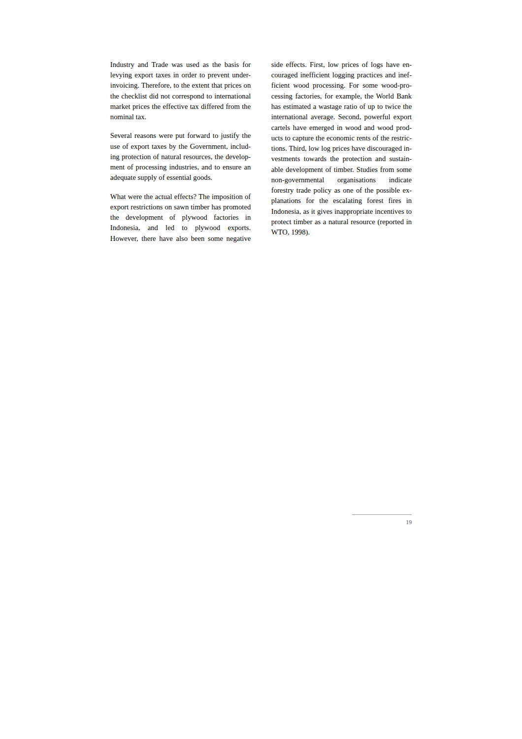Industry and Trade was used as the basis for levying export taxes in order to prevent under-invoicing. Therefore, to the extent that prices on the checklist did not correspond to international market prices the effective tax differed from the nominal tax.
Several reasons were put forward to justify the use of export taxes by the Government, including protection of natural resources, the development of processing industries, and to ensure an adequate supply of essential goods.
What were the actual effects? The imposition of export restrictions on sawn timber has promoted the development of plywood factories in Indonesia, and led to plywood exports. However, there have also been some negative side effects. First, low prices of logs have encouraged inefficient logging practices and inefficient wood processing. For some wood-processing factories, for example, the World Bank has estimated a wastage ratio of up to twice the international average. Second, powerful export cartels have emerged in wood and wood products to capture the economic rents of the restrictions. Third, low log prices have discouraged investments towards the protection and sustainable development of timber. Studies from some non-governmental organisations indicate forestry trade policy as one of the possible explanations for the escalating forest fires in Indonesia, as it gives inappropriate incentives to protect timber as a natural resource (reported in WTO, 1998).
19